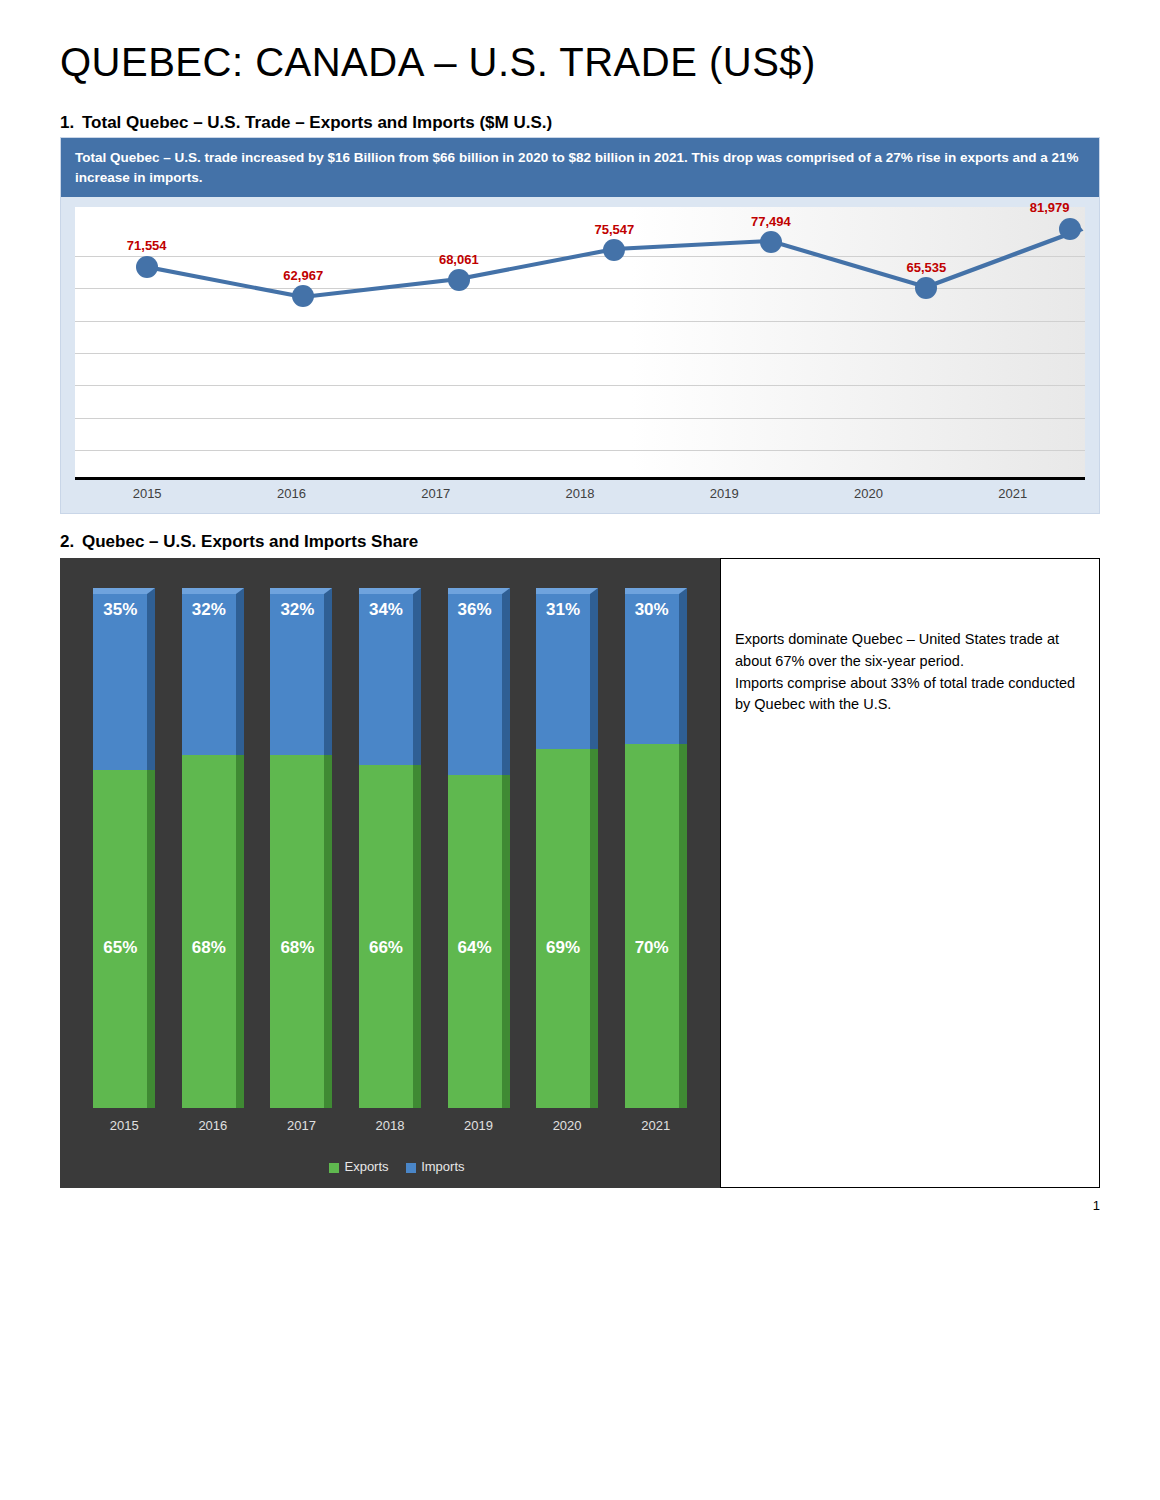QUEBEC: CANADA – U.S. TRADE (US$)
1. Total Quebec – U.S. Trade – Exports and Imports ($M U.S.)
Total Quebec – U.S. trade increased by $16 Billion from $66 billion in 2020 to $82 billion in 2021. This drop was comprised of a 27% rise in exports and a 21% increase in imports.
71,554
62,967
68,061
75,547
77,494
65,535
81,979
2015201620172018201920202021
2. Quebec – U.S. Exports and Imports Share
35%
65%
32%
68%
32%
68%
34%
66%
36%
64%
31%
69%
30%
70%
2015201620172018201920202021
Exports Imports
Exports dominate Quebec – United States trade at about 67% over the six-year period.
Imports comprise about 33% of total trade conducted by Quebec with the U.S.
1